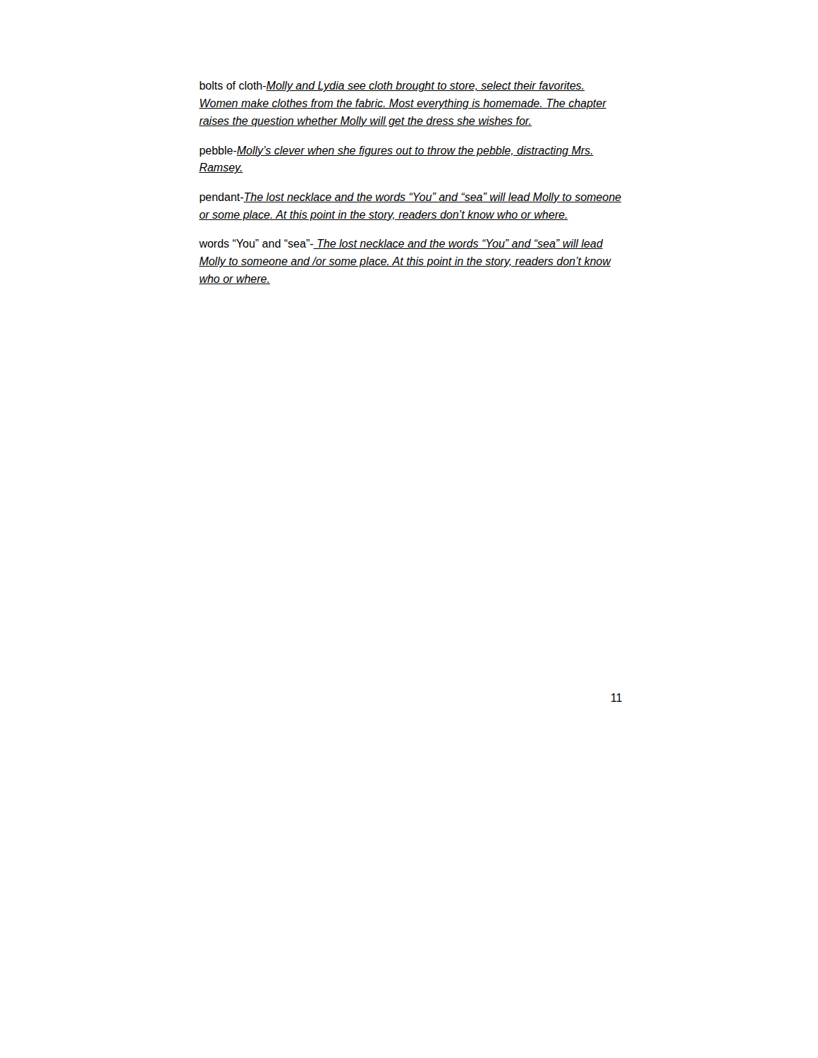bolts of cloth-Molly and Lydia see cloth brought to store, select their favorites. Women make clothes from the fabric. Most everything is homemade. The chapter raises the question whether Molly will get the dress she wishes for.
pebble-Molly’s clever when she figures out to throw the pebble, distracting Mrs. Ramsey.
pendant-The lost necklace and the words “You” and “sea” will lead Molly to someone or some place. At this point in the story, readers don’t know who or where.
words “You” and “sea”- The lost necklace and the words “You” and “sea” will lead Molly to someone and /or some place. At this point in the story, readers don’t know who or where.
11